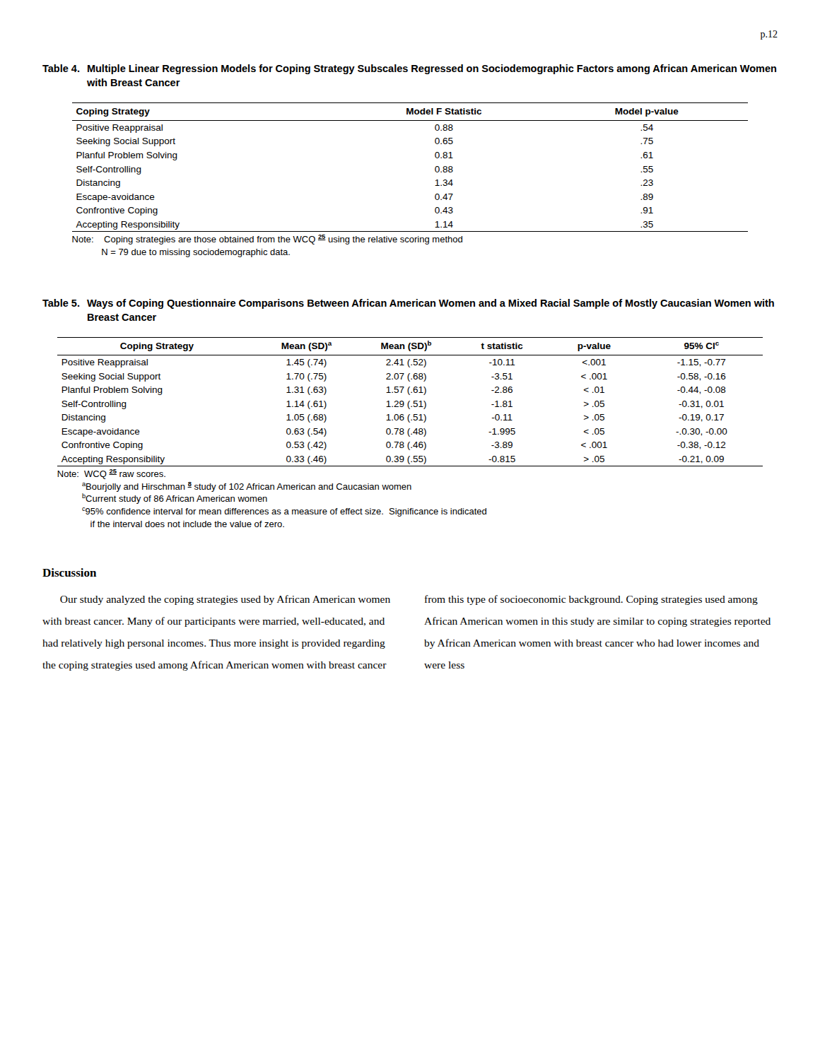p.12
Table 4. Multiple Linear Regression Models for Coping Strategy Subscales Regressed on Sociodemographic Factors among African American Women with Breast Cancer
| Coping Strategy | Model F Statistic | Model p-value |
| --- | --- | --- |
| Positive Reappraisal | 0.88 | .54 |
| Seeking Social Support | 0.65 | .75 |
| Planful Problem Solving | 0.81 | .61 |
| Self-Controlling | 0.88 | .55 |
| Distancing | 1.34 | .23 |
| Escape-avoidance | 0.47 | .89 |
| Confrontive Coping | 0.43 | .91 |
| Accepting Responsibility | 1.14 | .35 |
Note: Coping strategies are those obtained from the WCQ 25 using the relative scoring method
N = 79 due to missing sociodemographic data.
Table 5. Ways of Coping Questionnaire Comparisons Between African American Women and a Mixed Racial Sample of Mostly Caucasian Women with Breast Cancer
| Coping Strategy | Mean (SD) a | Mean (SD) b | t statistic | p-value | 95% CI c |
| --- | --- | --- | --- | --- | --- |
| Positive Reappraisal | 1.45 (.74) | 2.41 (.52) | -10.11 | <.001 | -1.15, -0.77 |
| Seeking Social Support | 1.70 (.75) | 2.07 (.68) | -3.51 | < .001 | -0.58, -0.16 |
| Planful Problem Solving | 1.31 (.63) | 1.57 (.61) | -2.86 | < .01 | -0.44, -0.08 |
| Self-Controlling | 1.14 (.61) | 1.29 (.51) | -1.81 | > .05 | -0.31, 0.01 |
| Distancing | 1.05 (.68) | 1.06 (.51) | -0.11 | > .05 | -0.19, 0.17 |
| Escape-avoidance | 0.63 (.54) | 0.78 (.48) | -1.995 | < .05 | -.0.30, -0.00 |
| Confrontive Coping | 0.53 (.42) | 0.78 (.46) | -3.89 | < .001 | -0.38, -0.12 |
| Accepting Responsibility | 0.33 (.46) | 0.39 (.55) | -0.815 | > .05 | -0.21, 0.09 |
Note: WCQ 25 raw scores.
aBourjolly and Hirschman 8 study of 102 African American and Caucasian women
bCurrent study of 86 African American women
c95% confidence interval for mean differences as a measure of effect size. Significance is indicated
if the interval does not include the value of zero.
Discussion
Our study analyzed the coping strategies used by African American women with breast cancer. Many of our participants were married, well-educated, and had relatively high personal incomes. Thus more insight is provided regarding the coping strategies used among African American women with breast cancer from this type of socioeconomic background. Coping strategies used among African American women in this study are similar to coping strategies reported by African American women with breast cancer who had lower incomes and were less